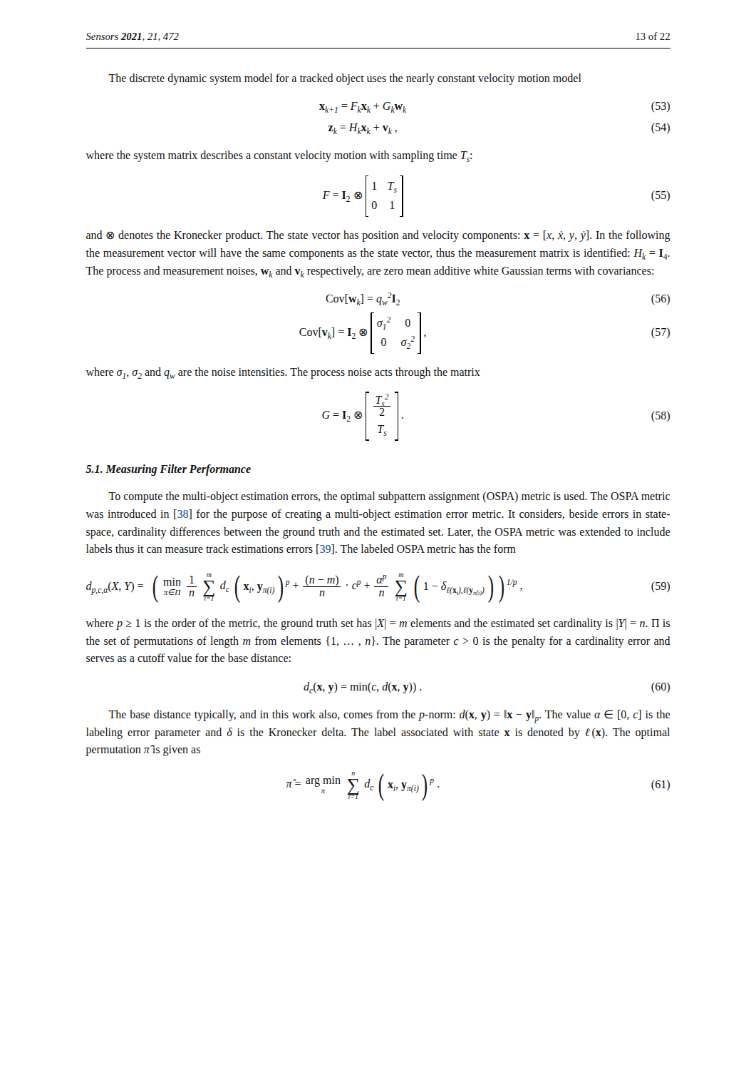Sensors 2021, 21, 472 13 of 22
The discrete dynamic system model for a tracked object uses the nearly constant velocity motion model
xk+1 = Fkxk + Gkwk
(53)
zk = Hkxk + vk ,
(54)
where the system matrix describes a constant velocity motion with sampling time Ts:
F = I2 ⊗ 1 Ts 01
(55)
and ⊗ denotes the Kronecker product. The state vector has position and velocity components: x = [x, ẋ, y, ẏ]. In the following the measurement vector will have the same components as the state vector, thus the measurement matrix is identified: Hk = I4. The process and measurement noises, wk and vk respectively, are zero mean additive white Gaussian terms with covariances:
Cov[wk] = qw2 I2
(56)
Cov[vk] = I2 ⊗ σ120 0 σ22 ,
(57)
where σ1, σ2 and qw are the noise intensities. The process noise acts through the matrix
G = I2 ⊗ Ts22 Ts .
(58)
5.1. Measuring Filter Performance
To compute the multi-object estimation errors, the optimal subpattern assignment (OSPA) metric is used. The OSPA metric was introduced in [38] for the purpose of creating a multi-object estimation error metric. It considers, beside errors in state-space, cardinality differences between the ground truth and the estimated set. Later, the OSPA metric was extended to include labels thus it can measure track estimations errors [39]. The labeled OSPA metric has the form
dp,c,α(X, Y) =
( min π∈Π 1 n m ∑ i=1 dc (xi, yπ(i)) p + (n − m) n · cp + αp n m ∑ i=1 (1 − δℓ(xi),ℓ(yπ̂(i))) ) 1/p ,
(59)
where p ≥ 1 is the order of the metric, the ground truth set has |X| = m elements and the estimated set cardinality is |Y| = n. Π is the set of permutations of length m from elements {1, … , n}. The parameter c > 0 is the penalty for a cardinality error and serves as a cutoff value for the base distance:
dc(x, y) = min(c, d(x, y)) .
(60)
The base distance typically, and in this work also, comes from the p-norm: d(x, y) = ‖x − y‖p. The value α ∈ [0, c] is the labeling error parameter and δ is the Kronecker delta. The label associated with state x is denoted by ℓ(x). The optimal permutation π̂ is given as
π̂ = arg min π n ∑ i=1 dc (xi, yπ(i)) p .
(61)